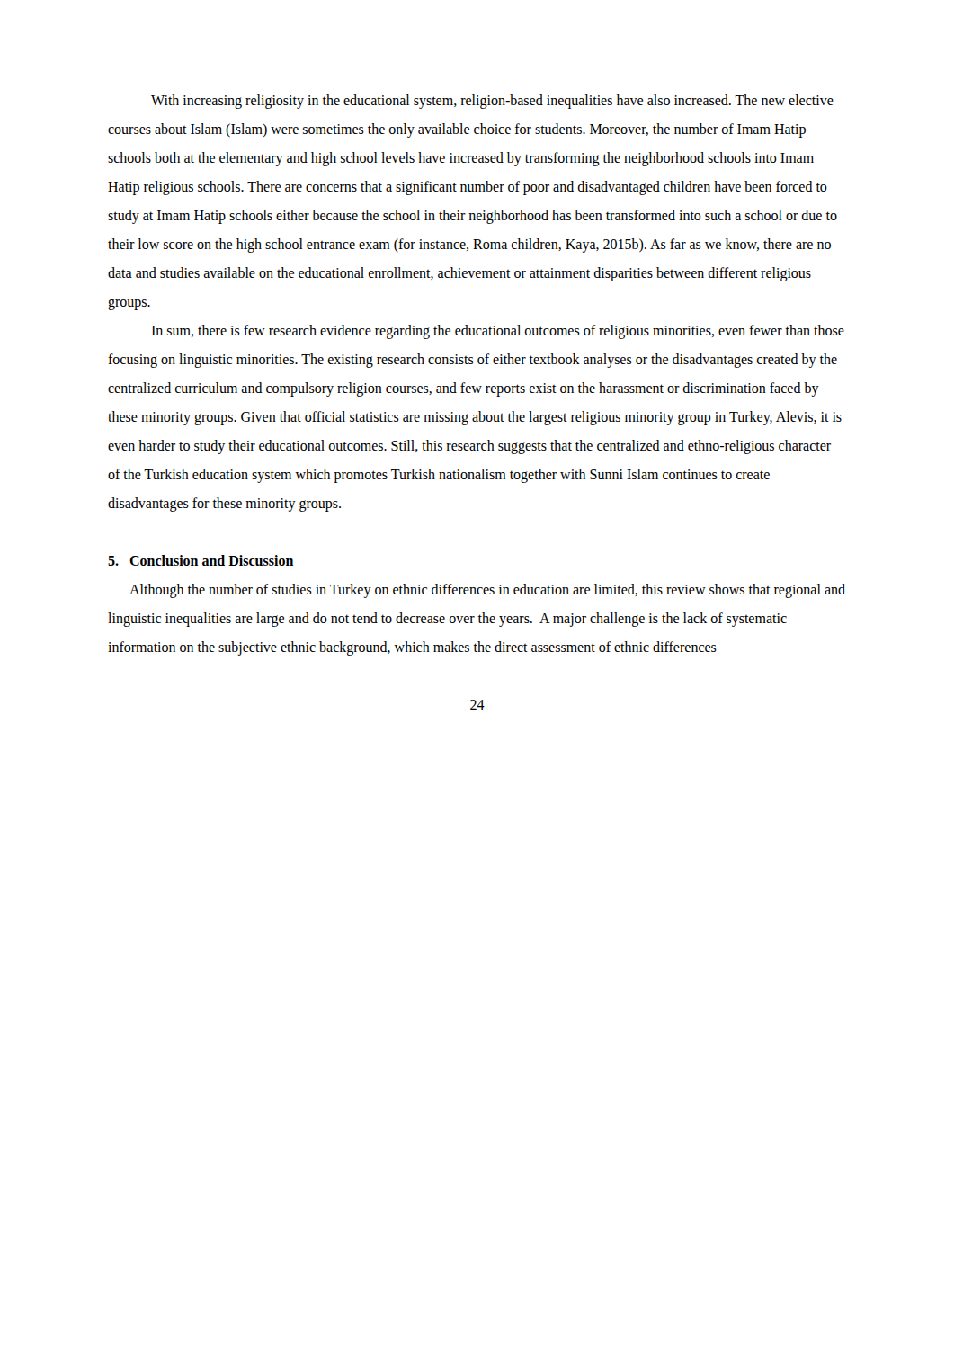With increasing religiosity in the educational system, religion-based inequalities have also increased. The new elective courses about Islam (Islam) were sometimes the only available choice for students. Moreover, the number of Imam Hatip schools both at the elementary and high school levels have increased by transforming the neighborhood schools into Imam Hatip religious schools. There are concerns that a significant number of poor and disadvantaged children have been forced to study at Imam Hatip schools either because the school in their neighborhood has been transformed into such a school or due to their low score on the high school entrance exam (for instance, Roma children, Kaya, 2015b). As far as we know, there are no data and studies available on the educational enrollment, achievement or attainment disparities between different religious groups.
In sum, there is few research evidence regarding the educational outcomes of religious minorities, even fewer than those focusing on linguistic minorities. The existing research consists of either textbook analyses or the disadvantages created by the centralized curriculum and compulsory religion courses, and few reports exist on the harassment or discrimination faced by these minority groups. Given that official statistics are missing about the largest religious minority group in Turkey, Alevis, it is even harder to study their educational outcomes. Still, this research suggests that the centralized and ethno-religious character of the Turkish education system which promotes Turkish nationalism together with Sunni Islam continues to create disadvantages for these minority groups.
5. Conclusion and Discussion
Although the number of studies in Turkey on ethnic differences in education are limited, this review shows that regional and linguistic inequalities are large and do not tend to decrease over the years. A major challenge is the lack of systematic information on the subjective ethnic background, which makes the direct assessment of ethnic differences
24